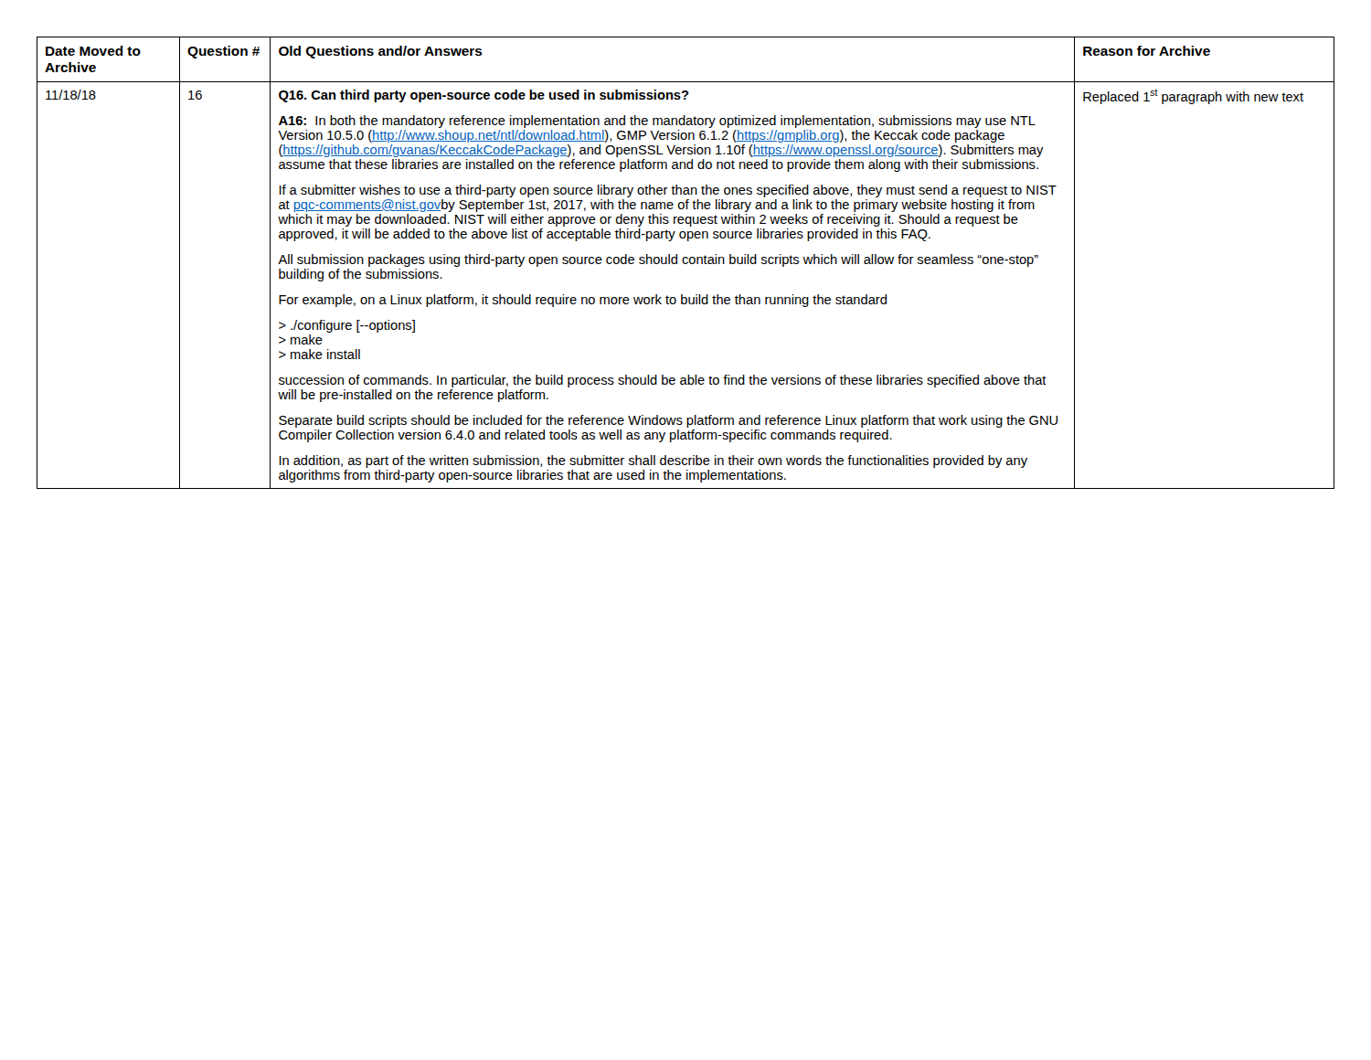| Date Moved to Archive | Question # | Old Questions and/or Answers | Reason for Archive |
| --- | --- | --- | --- |
| 11/18/18 | 16 | Q16. Can third party open-source code be used in submissions? A16: In both the mandatory reference implementation and the mandatory optimized implementation, submissions may use NTL Version 10.5.0 ( http://www.shoup.net/ntl/download.html ), GMP Version 6.1.2 ( https://gmplib.org ), the Keccak code package ( https://github.com/gvanas/KeccakCodePackage ), and OpenSSL Version 1.10f ( https://www.openssl.org/source ). Submitters may assume that these libraries are installed on the reference platform and do not need to provide them along with their submissions. If a submitter wishes to use a third-party open source library other than the ones specified above, they must send a request to NIST at pqc-comments@nist.gov by September 1st, 2017, with the name of the library and a link to the primary website hosting it from which it may be downloaded. NIST will either approve or deny this request within 2 weeks of receiving it. Should a request be approved, it will be added to the above list of acceptable third-party open source libraries provided in this FAQ. All submission packages using third-party open source code should contain build scripts which will allow for seamless “one-stop” building of the submissions. For example, on a Linux platform, it should require no more work to build the than running the standard > ./configure [--options] > make > make install succession of commands. In particular, the build process should be able to find the versions of these libraries specified above that will be pre-installed on the reference platform. Separate build scripts should be included for the reference Windows platform and reference Linux platform that work using the GNU Compiler Collection version 6.4.0 and related tools as well as any platform-specific commands required. In addition, as part of the written submission, the submitter shall describe in their own words the functionalities provided by any algorithms from third-party open-source libraries that are used in the implementations. | Replaced 1 st paragraph with new text |